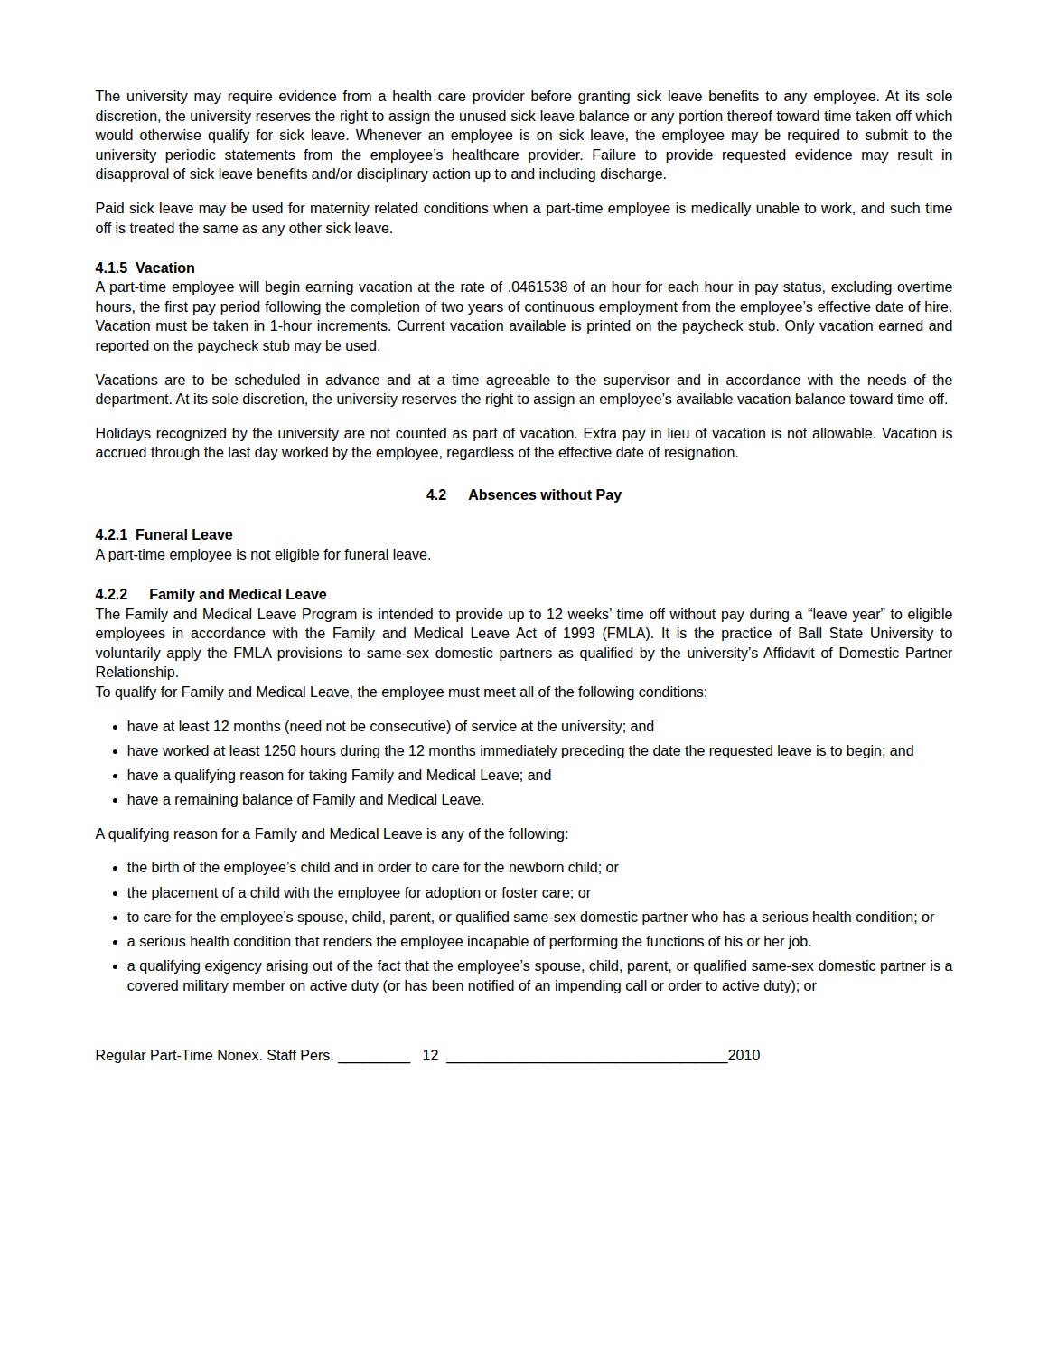The university may require evidence from a health care provider before granting sick leave benefits to any employee. At its sole discretion, the university reserves the right to assign the unused sick leave balance or any portion thereof toward time taken off which would otherwise qualify for sick leave. Whenever an employee is on sick leave, the employee may be required to submit to the university periodic statements from the employee’s healthcare provider. Failure to provide requested evidence may result in disapproval of sick leave benefits and/or disciplinary action up to and including discharge.
Paid sick leave may be used for maternity related conditions when a part-time employee is medically unable to work, and such time off is treated the same as any other sick leave.
4.1.5 Vacation
A part-time employee will begin earning vacation at the rate of .0461538 of an hour for each hour in pay status, excluding overtime hours, the first pay period following the completion of two years of continuous employment from the employee’s effective date of hire. Vacation must be taken in 1-hour increments. Current vacation available is printed on the paycheck stub. Only vacation earned and reported on the paycheck stub may be used.
Vacations are to be scheduled in advance and at a time agreeable to the supervisor and in accordance with the needs of the department. At its sole discretion, the university reserves the right to assign an employee’s available vacation balance toward time off.
Holidays recognized by the university are not counted as part of vacation. Extra pay in lieu of vacation is not allowable. Vacation is accrued through the last day worked by the employee, regardless of the effective date of resignation.
4.2 Absences without Pay
4.2.1 Funeral Leave
A part-time employee is not eligible for funeral leave.
4.2.2 Family and Medical Leave
The Family and Medical Leave Program is intended to provide up to 12 weeks’ time off without pay during a “leave year” to eligible employees in accordance with the Family and Medical Leave Act of 1993 (FMLA). It is the practice of Ball State University to voluntarily apply the FMLA provisions to same-sex domestic partners as qualified by the university’s Affidavit of Domestic Partner Relationship.
To qualify for Family and Medical Leave, the employee must meet all of the following conditions:
have at least 12 months (need not be consecutive) of service at the university; and
have worked at least 1250 hours during the 12 months immediately preceding the date the requested leave is to begin; and
have a qualifying reason for taking Family and Medical Leave; and
have a remaining balance of Family and Medical Leave.
A qualifying reason for a Family and Medical Leave is any of the following:
the birth of the employee’s child and in order to care for the newborn child; or
the placement of a child with the employee for adoption or foster care; or
to care for the employee’s spouse, child, parent, or qualified same-sex domestic partner who has a serious health condition; or
a serious health condition that renders the employee incapable of performing the functions of his or her job.
a qualifying exigency arising out of the fact that the employee’s spouse, child, parent, or qualified same-sex domestic partner is a covered military member on active duty (or has been notified of an impending call or order to active duty); or
Regular Part-Time Nonex. Staff Pers. _________ 12 ___________________________________2010